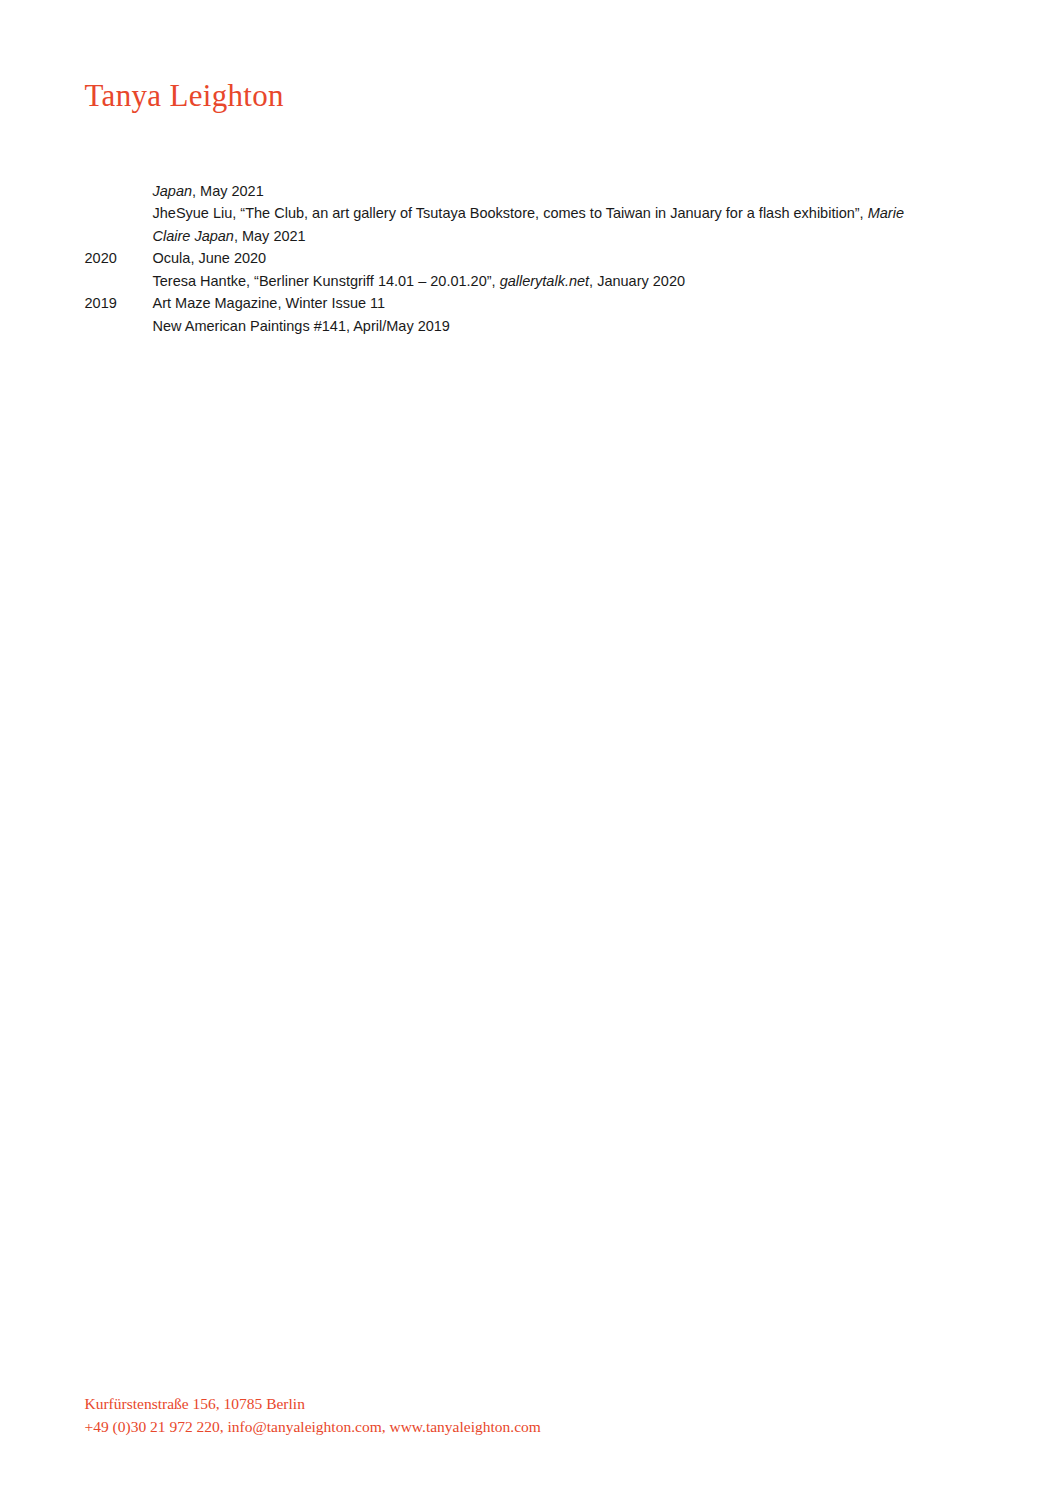Tanya Leighton
| | Japan , May 2021 |
| | JheSyue Liu, “The Club, an art gallery of Tsutaya Bookstore, comes to Taiwan in January for a flash exhibition”, Marie Claire Japan , May 2021 |
| 2020 | Ocula, June 2020 |
| | Teresa Hantke, “Berliner Kunstgriff 14.01 – 20.01.20”, gallerytalk.net , January 2020 |
| 2019 | Art Maze Magazine, Winter Issue 11 |
| | New American Paintings #141, April/May 2019 |
Kurfürstenstraße 156, 10785 Berlin
+49 (0)30 21 972 220, info@tanyaleighton.com, www.tanyaleighton.com